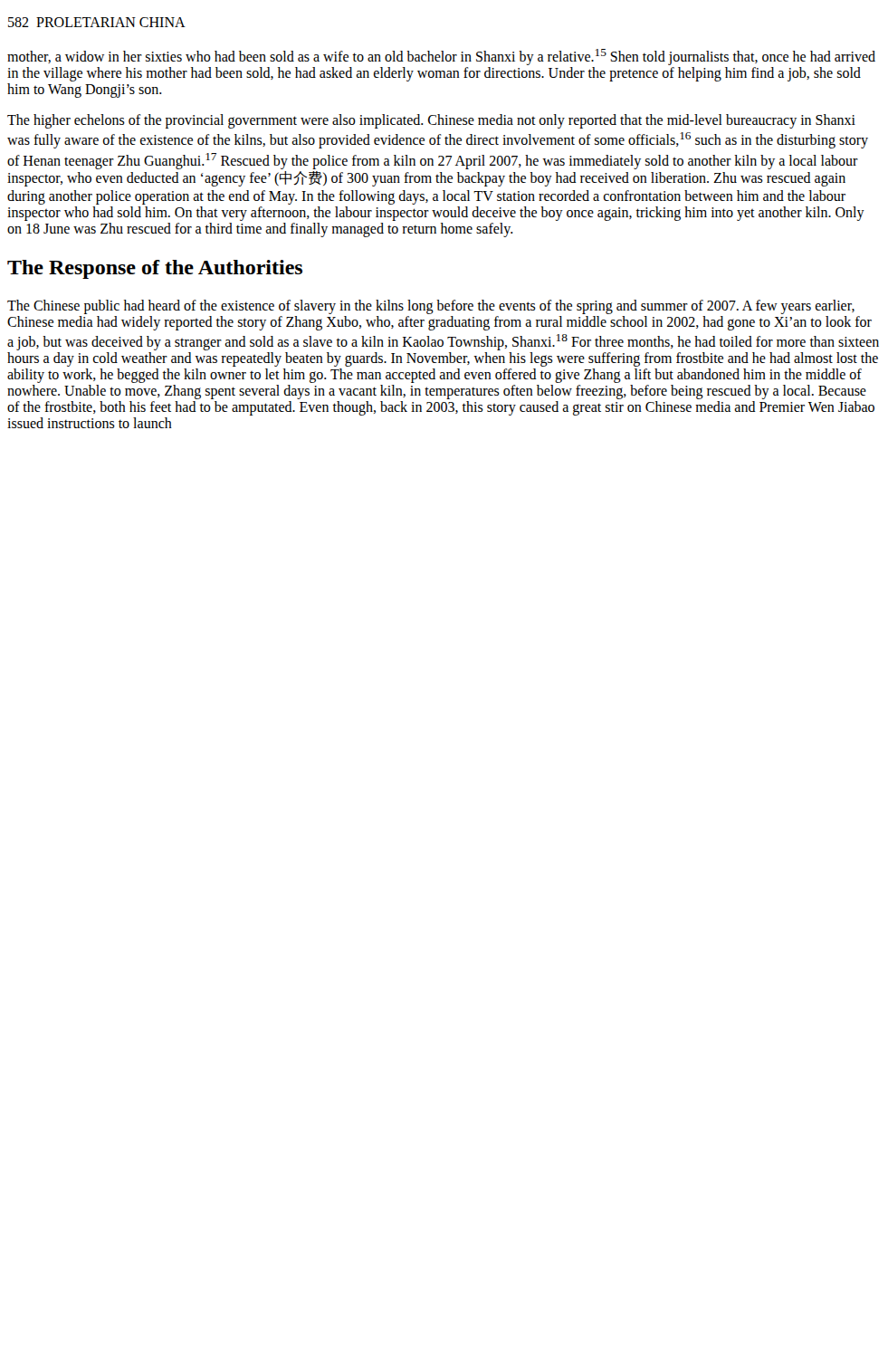582 PROLETARIAN CHINA
mother, a widow in her sixties who had been sold as a wife to an old bachelor in Shanxi by a relative.15 Shen told journalists that, once he had arrived in the village where his mother had been sold, he had asked an elderly woman for directions. Under the pretence of helping him find a job, she sold him to Wang Dongji’s son.
The higher echelons of the provincial government were also implicated. Chinese media not only reported that the mid-level bureaucracy in Shanxi was fully aware of the existence of the kilns, but also provided evidence of the direct involvement of some officials,16 such as in the disturbing story of Henan teenager Zhu Guanghui.17 Rescued by the police from a kiln on 27 April 2007, he was immediately sold to another kiln by a local labour inspector, who even deducted an ‘agency fee’ (中介费) of 300 yuan from the backpay the boy had received on liberation. Zhu was rescued again during another police operation at the end of May. In the following days, a local TV station recorded a confrontation between him and the labour inspector who had sold him. On that very afternoon, the labour inspector would deceive the boy once again, tricking him into yet another kiln. Only on 18 June was Zhu rescued for a third time and finally managed to return home safely.
The Response of the Authorities
The Chinese public had heard of the existence of slavery in the kilns long before the events of the spring and summer of 2007. A few years earlier, Chinese media had widely reported the story of Zhang Xubo, who, after graduating from a rural middle school in 2002, had gone to Xi’an to look for a job, but was deceived by a stranger and sold as a slave to a kiln in Kaolao Township, Shanxi.18 For three months, he had toiled for more than sixteen hours a day in cold weather and was repeatedly beaten by guards. In November, when his legs were suffering from frostbite and he had almost lost the ability to work, he begged the kiln owner to let him go. The man accepted and even offered to give Zhang a lift but abandoned him in the middle of nowhere. Unable to move, Zhang spent several days in a vacant kiln, in temperatures often below freezing, before being rescued by a local. Because of the frostbite, both his feet had to be amputated. Even though, back in 2003, this story caused a great stir on Chinese media and Premier Wen Jiabao issued instructions to launch